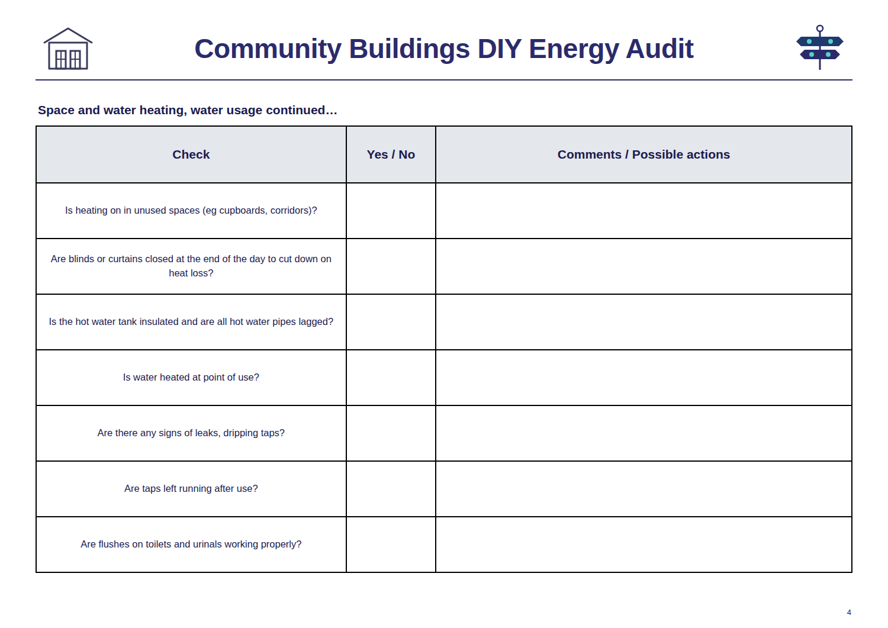Community Buildings DIY Energy Audit
Space and water heating, water usage continued…
| Check | Yes / No | Comments / Possible actions |
| --- | --- | --- |
| Is heating on in unused spaces (eg cupboards, corridors)? | | |
| Are blinds or curtains closed at the end of the day to cut down on heat loss? | | |
| Is the hot water tank insulated and are all hot water pipes lagged? | | |
| Is water heated at point of use? | | |
| Are there any signs of leaks, dripping taps? | | |
| Are taps left running after use? | | |
| Are flushes on toilets and urinals working properly? | | |
4